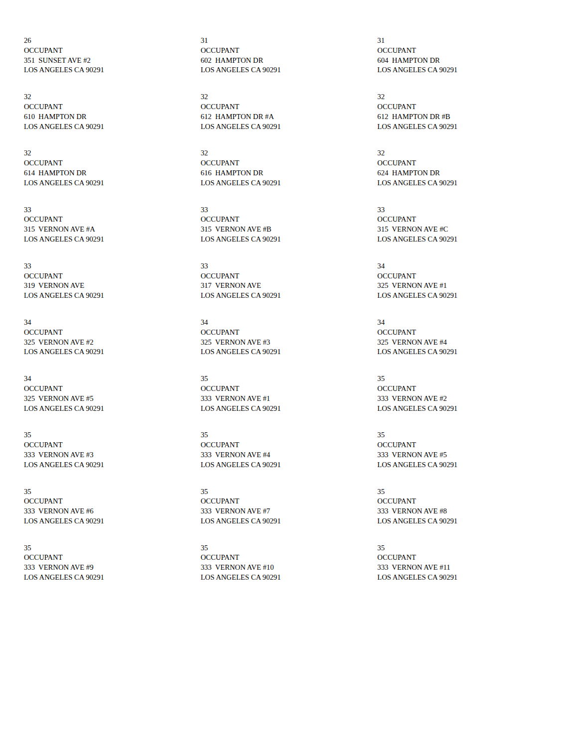| 26 OCCUPANT 351 SUNSET AVE #2 LOS ANGELES CA 90291 | 31 OCCUPANT 602 HAMPTON DR LOS ANGELES CA 90291 | 31 OCCUPANT 604 HAMPTON DR LOS ANGELES CA 90291 |
| 32 OCCUPANT 610 HAMPTON DR LOS ANGELES CA 90291 | 32 OCCUPANT 612 HAMPTON DR #A LOS ANGELES CA 90291 | 32 OCCUPANT 612 HAMPTON DR #B LOS ANGELES CA 90291 |
| 32 OCCUPANT 614 HAMPTON DR LOS ANGELES CA 90291 | 32 OCCUPANT 616 HAMPTON DR LOS ANGELES CA 90291 | 32 OCCUPANT 624 HAMPTON DR LOS ANGELES CA 90291 |
| 33 OCCUPANT 315 VERNON AVE #A LOS ANGELES CA 90291 | 33 OCCUPANT 315 VERNON AVE #B LOS ANGELES CA 90291 | 33 OCCUPANT 315 VERNON AVE #C LOS ANGELES CA 90291 |
| 33 OCCUPANT 319 VERNON AVE LOS ANGELES CA 90291 | 33 OCCUPANT 317 VERNON AVE LOS ANGELES CA 90291 | 34 OCCUPANT 325 VERNON AVE #1 LOS ANGELES CA 90291 |
| 34 OCCUPANT 325 VERNON AVE #2 LOS ANGELES CA 90291 | 34 OCCUPANT 325 VERNON AVE #3 LOS ANGELES CA 90291 | 34 OCCUPANT 325 VERNON AVE #4 LOS ANGELES CA 90291 |
| 34 OCCUPANT 325 VERNON AVE #5 LOS ANGELES CA 90291 | 35 OCCUPANT 333 VERNON AVE #1 LOS ANGELES CA 90291 | 35 OCCUPANT 333 VERNON AVE #2 LOS ANGELES CA 90291 |
| 35 OCCUPANT 333 VERNON AVE #3 LOS ANGELES CA 90291 | 35 OCCUPANT 333 VERNON AVE #4 LOS ANGELES CA 90291 | 35 OCCUPANT 333 VERNON AVE #5 LOS ANGELES CA 90291 |
| 35 OCCUPANT 333 VERNON AVE #6 LOS ANGELES CA 90291 | 35 OCCUPANT 333 VERNON AVE #7 LOS ANGELES CA 90291 | 35 OCCUPANT 333 VERNON AVE #8 LOS ANGELES CA 90291 |
| 35 OCCUPANT 333 VERNON AVE #9 LOS ANGELES CA 90291 | 35 OCCUPANT 333 VERNON AVE #10 LOS ANGELES CA 90291 | 35 OCCUPANT 333 VERNON AVE #11 LOS ANGELES CA 90291 |